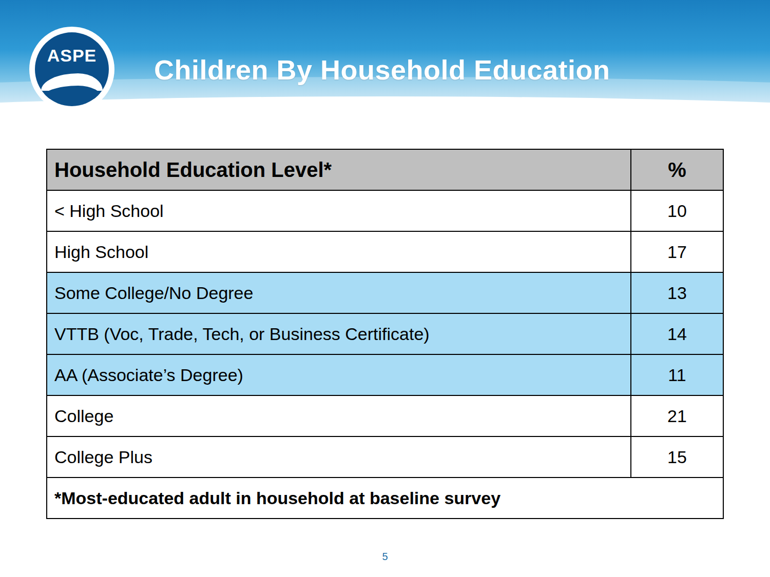ASPE
Children By Household Education
| Household Education Level* | % |
| --- | --- |
| < High School | 10 |
| High School | 17 |
| Some College/No Degree | 13 |
| VTTB (Voc, Trade, Tech, or Business Certificate) | 14 |
| AA (Associate’s Degree) | 11 |
| College | 21 |
| College Plus | 15 |
| *Most-educated adult in household at baseline survey |
5